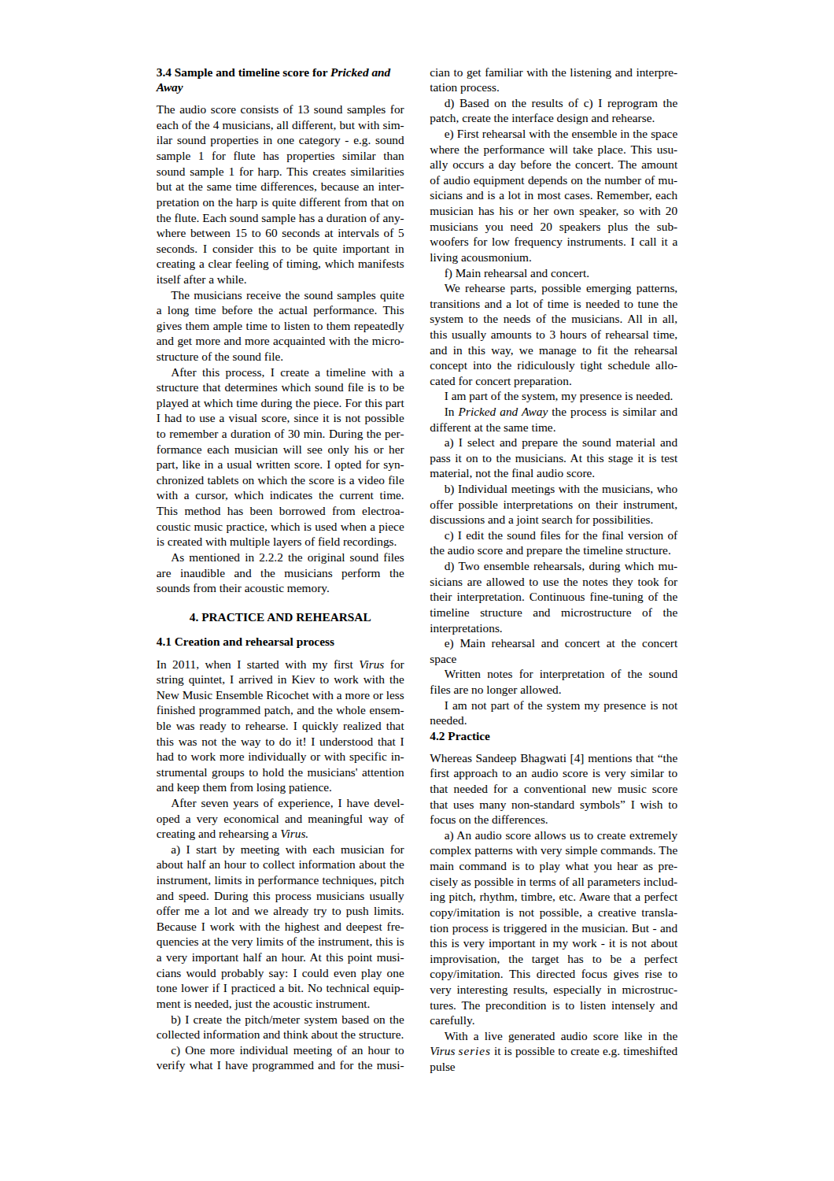3.4 Sample and timeline score for Pricked and Away
The audio score consists of 13 sound samples for each of the 4 musicians, all different, but with similar sound properties in one category - e.g. sound sample 1 for flute has properties similar than sound sample 1 for harp. This creates similarities but at the same time differences, because an interpretation on the harp is quite different from that on the flute. Each sound sample has a duration of anywhere between 15 to 60 seconds at intervals of 5 seconds. I consider this to be quite important in creating a clear feeling of timing, which manifests itself after a while.
The musicians receive the sound samples quite a long time before the actual performance. This gives them ample time to listen to them repeatedly and get more and more acquainted with the microstructure of the sound file.
After this process, I create a timeline with a structure that determines which sound file is to be played at which time during the piece. For this part I had to use a visual score, since it is not possible to remember a duration of 30 min. During the performance each musician will see only his or her part, like in a usual written score. I opted for synchronized tablets on which the score is a video file with a cursor, which indicates the current time. This method has been borrowed from electroacoustic music practice, which is used when a piece is created with multiple layers of field recordings.
As mentioned in 2.2.2 the original sound files are inaudible and the musicians perform the sounds from their acoustic memory.
4. PRACTICE AND REHEARSAL
4.1 Creation and rehearsal process
In 2011, when I started with my first Virus for string quintet, I arrived in Kiev to work with the New Music Ensemble Ricochet with a more or less finished programmed patch, and the whole ensemble was ready to rehearse. I quickly realized that this was not the way to do it! I understood that I had to work more individually or with specific instrumental groups to hold the musicians' attention and keep them from losing patience.
After seven years of experience, I have developed a very economical and meaningful way of creating and rehearsing a Virus.
a) I start by meeting with each musician for about half an hour to collect information about the instrument, limits in performance techniques, pitch and speed. During this process musicians usually offer me a lot and we already try to push limits. Because I work with the highest and deepest frequencies at the very limits of the instrument, this is a very important half an hour. At this point musicians would probably say: I could even play one tone lower if I practiced a bit. No technical equipment is needed, just the acoustic instrument.
b) I create the pitch/meter system based on the collected information and think about the structure.
c) One more individual meeting of an hour to verify what I have programmed and for the musician to get familiar with the listening and interpretation process.
d) Based on the results of c) I reprogram the patch, create the interface design and rehearse.
e) First rehearsal with the ensemble in the space where the performance will take place. This usually occurs a day before the concert. The amount of audio equipment depends on the number of musicians and is a lot in most cases. Remember, each musician has his or her own speaker, so with 20 musicians you need 20 speakers plus the subwoofers for low frequency instruments. I call it a living acousmonium.
f) Main rehearsal and concert.
We rehearse parts, possible emerging patterns, transitions and a lot of time is needed to tune the system to the needs of the musicians. All in all, this usually amounts to 3 hours of rehearsal time, and in this way, we manage to fit the rehearsal concept into the ridiculously tight schedule allocated for concert preparation.
I am part of the system, my presence is needed.
In Pricked and Away the process is similar and different at the same time.
a) I select and prepare the sound material and pass it on to the musicians. At this stage it is test material, not the final audio score.
b) Individual meetings with the musicians, who offer possible interpretations on their instrument, discussions and a joint search for possibilities.
c) I edit the sound files for the final version of the audio score and prepare the timeline structure.
d) Two ensemble rehearsals, during which musicians are allowed to use the notes they took for their interpretation. Continuous fine-tuning of the timeline structure and microstructure of the interpretations.
e) Main rehearsal and concert at the concert space
Written notes for interpretation of the sound files are no longer allowed.
I am not part of the system my presence is not needed.
4.2 Practice
Whereas Sandeep Bhagwati [4] mentions that “the first approach to an audio score is very similar to that needed for a conventional new music score that uses many non-standard symbols” I wish to focus on the differences.
a) An audio score allows us to create extremely complex patterns with very simple commands. The main command is to play what you hear as precisely as possible in terms of all parameters including pitch, rhythm, timbre, etc. Aware that a perfect copy/imitation is not possible, a creative translation process is triggered in the musician. But - and this is very important in my work - it is not about improvisation, the target has to be a perfect copy/imitation. This directed focus gives rise to very interesting results, especially in microstructures. The precondition is to listen intensely and carefully.
With a live generated audio score like in the Virus series it is possible to create e.g. timeshifted pulse